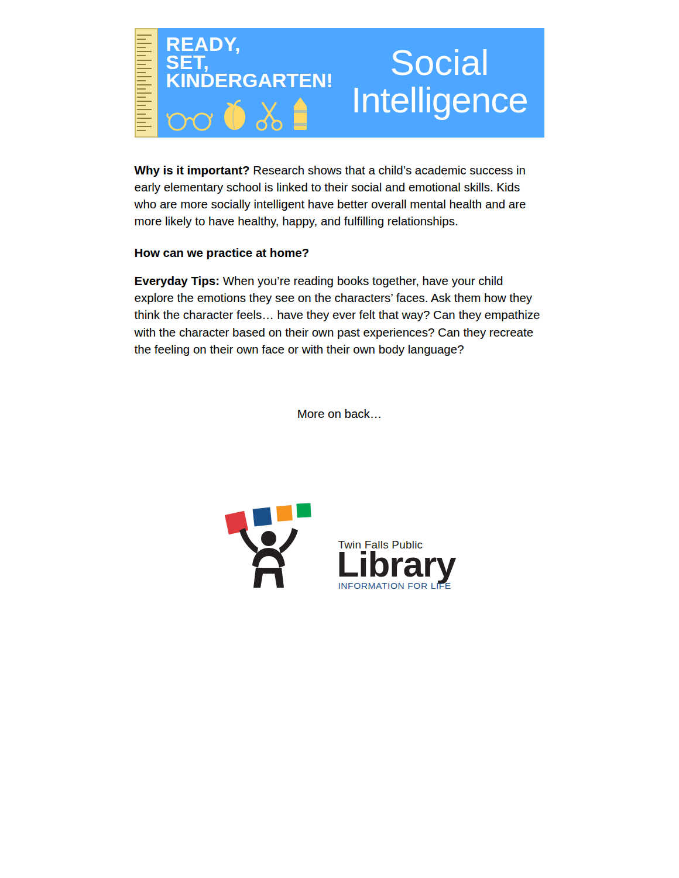Ready, Set, Kindergarten!
SocialIntelligence
Why is it important? Research shows that a child’s academic success in early elementary school is linked to their social and emotional skills. Kids who are more socially intelligent have better overall mental health and are more likely to have healthy, happy, and fulfilling relationships.
How can we practice at home?
Everyday Tips: When you’re reading books together, have your child explore the emotions they see on the characters’ faces. Ask them how they think the character feels… have they ever felt that way? Can they empathize with the character based on their own past experiences? Can they recreate the feeling on their own face or with their own body language?
More on back…
Twin Falls Public Library INFORMATION FOR LIFE